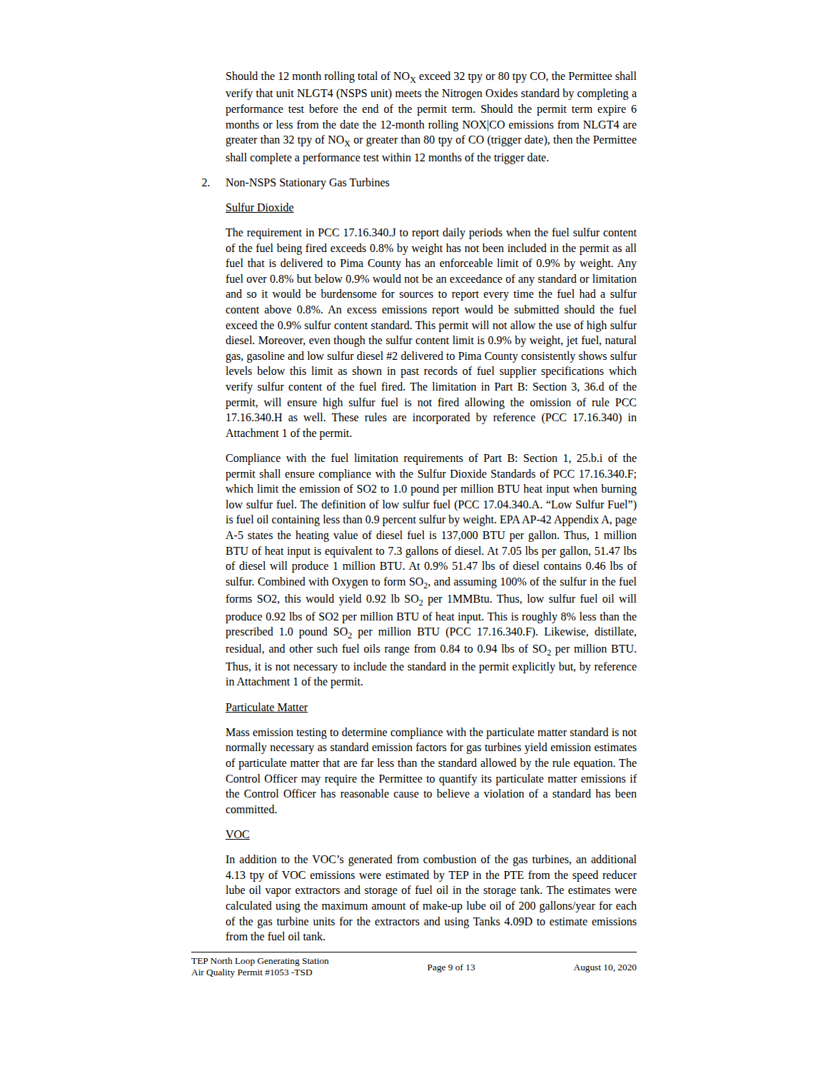Should the 12 month rolling total of NOX exceed 32 tpy or 80 tpy CO, the Permittee shall verify that unit NLGT4 (NSPS unit) meets the Nitrogen Oxides standard by completing a performance test before the end of the permit term. Should the permit term expire 6 months or less from the date the 12-month rolling NOX|CO emissions from NLGT4 are greater than 32 tpy of NOX or greater than 80 tpy of CO (trigger date), then the Permittee shall complete a performance test within 12 months of the trigger date.
2. Non-NSPS Stationary Gas Turbines
Sulfur Dioxide
The requirement in PCC 17.16.340.J to report daily periods when the fuel sulfur content of the fuel being fired exceeds 0.8% by weight has not been included in the permit as all fuel that is delivered to Pima County has an enforceable limit of 0.9% by weight. Any fuel over 0.8% but below 0.9% would not be an exceedance of any standard or limitation and so it would be burdensome for sources to report every time the fuel had a sulfur content above 0.8%. An excess emissions report would be submitted should the fuel exceed the 0.9% sulfur content standard. This permit will not allow the use of high sulfur diesel. Moreover, even though the sulfur content limit is 0.9% by weight, jet fuel, natural gas, gasoline and low sulfur diesel #2 delivered to Pima County consistently shows sulfur levels below this limit as shown in past records of fuel supplier specifications which verify sulfur content of the fuel fired. The limitation in Part B: Section 3, 36.d of the permit, will ensure high sulfur fuel is not fired allowing the omission of rule PCC 17.16.340.H as well. These rules are incorporated by reference (PCC 17.16.340) in Attachment 1 of the permit.
Compliance with the fuel limitation requirements of Part B: Section 1, 25.b.i of the permit shall ensure compliance with the Sulfur Dioxide Standards of PCC 17.16.340.F; which limit the emission of SO2 to 1.0 pound per million BTU heat input when burning low sulfur fuel. The definition of low sulfur fuel (PCC 17.04.340.A. “Low Sulfur Fuel”) is fuel oil containing less than 0.9 percent sulfur by weight. EPA AP-42 Appendix A, page A-5 states the heating value of diesel fuel is 137,000 BTU per gallon. Thus, 1 million BTU of heat input is equivalent to 7.3 gallons of diesel. At 7.05 lbs per gallon, 51.47 lbs of diesel will produce 1 million BTU. At 0.9% 51.47 lbs of diesel contains 0.46 lbs of sulfur. Combined with Oxygen to form SO2, and assuming 100% of the sulfur in the fuel forms SO2, this would yield 0.92 lb SO2 per 1MMBtu. Thus, low sulfur fuel oil will produce 0.92 lbs of SO2 per million BTU of heat input. This is roughly 8% less than the prescribed 1.0 pound SO2 per million BTU (PCC 17.16.340.F). Likewise, distillate, residual, and other such fuel oils range from 0.84 to 0.94 lbs of SO2 per million BTU. Thus, it is not necessary to include the standard in the permit explicitly but, by reference in Attachment 1 of the permit.
Particulate Matter
Mass emission testing to determine compliance with the particulate matter standard is not normally necessary as standard emission factors for gas turbines yield emission estimates of particulate matter that are far less than the standard allowed by the rule equation. The Control Officer may require the Permittee to quantify its particulate matter emissions if the Control Officer has reasonable cause to believe a violation of a standard has been committed.
VOC
In addition to the VOC’s generated from combustion of the gas turbines, an additional 4.13 tpy of VOC emissions were estimated by TEP in the PTE from the speed reducer lube oil vapor extractors and storage of fuel oil in the storage tank. The estimates were calculated using the maximum amount of make-up lube oil of 200 gallons/year for each of the gas turbine units for the extractors and using Tanks 4.09D to estimate emissions from the fuel oil tank.
TEP North Loop Generating Station
Air Quality Permit #1053 -TSD
Page 9 of 13
August 10, 2020